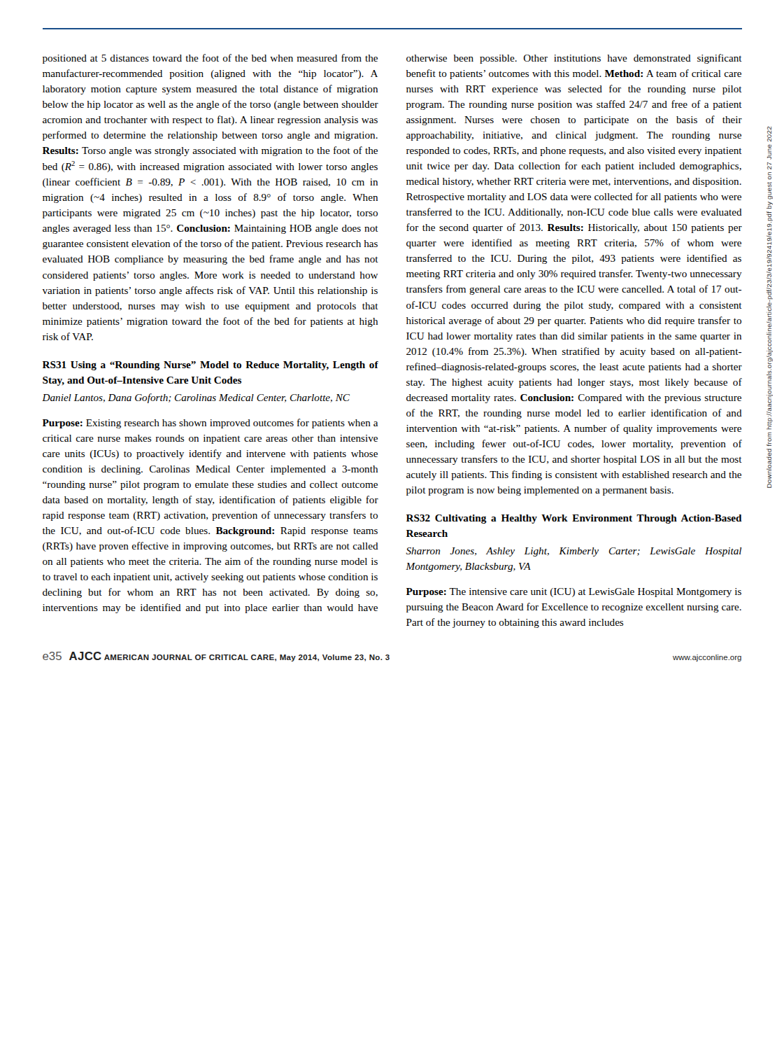Downloaded from http://aacnjournals.org/ajcconline/article-pdf/23/3/e19/92419/e19.pdf by guest on 27 June 2022
positioned at 5 distances toward the foot of the bed when measured from the manufacturer-recommended position (aligned with the “hip locator”). A laboratory motion capture system measured the total distance of migration below the hip locator as well as the angle of the torso (angle between shoulder acromion and trochanter with respect to flat). A linear regression analysis was performed to determine the relationship between torso angle and migration. Results: Torso angle was strongly associated with migration to the foot of the bed (R2 = 0.86), with increased migration associated with lower torso angles (linear coefficient B = -0.89, P < .001). With the HOB raised, 10 cm in migration (~4 inches) resulted in a loss of 8.9° of torso angle. When participants were migrated 25 cm (~10 inches) past the hip locator, torso angles averaged less than 15°. Conclusion: Maintaining HOB angle does not guarantee consistent elevation of the torso of the patient. Previous research has evaluated HOB compliance by measuring the bed frame angle and has not considered patients’ torso angles. More work is needed to understand how variation in patients’ torso angle affects risk of VAP. Until this relationship is better understood, nurses may wish to use equipment and protocols that minimize patients’ migration toward the foot of the bed for patients at high risk of VAP.
RS31 Using a “Rounding Nurse” Model to Reduce Mortality, Length of Stay, and Out-of–Intensive Care Unit Codes
Daniel Lantos, Dana Goforth; Carolinas Medical Center, Charlotte, NC
Purpose: Existing research has shown improved outcomes for patients when a critical care nurse makes rounds on inpatient care areas other than intensive care units (ICUs) to proactively identify and intervene with patients whose condition is declining. Carolinas Medical Center implemented a 3-month “rounding nurse” pilot program to emulate these studies and collect outcome data based on mortality, length of stay, identification of patients eligible for rapid response team (RRT) activation, prevention of unnecessary transfers to the ICU, and out-of-ICU code blues. Background: Rapid response teams (RRTs) have proven effective in improving outcomes, but RRTs are not called on all patients who meet the criteria. The aim of the rounding nurse model is to travel to each inpatient unit, actively seeking out patients whose condition is declining but for whom an RRT has not been activated. By doing so, interventions may be identified and put into place earlier than would have otherwise been possible. Other institutions have demonstrated significant benefit to patients’ outcomes with this model. Method: A team of critical care nurses with RRT experience was selected for the rounding nurse pilot program. The rounding nurse position was staffed 24/7 and free of a patient assignment. Nurses were chosen to participate on the basis of their approachability, initiative, and clinical judgment. The rounding nurse responded to codes, RRTs, and phone requests, and also visited every inpatient unit twice per day. Data collection for each patient included demographics, medical history, whether RRT criteria were met, interventions, and disposition. Retrospective mortality and LOS data were collected for all patients who were transferred to the ICU. Additionally, non-ICU code blue calls were evaluated for the second quarter of 2013. Results: Historically, about 150 patients per quarter were identified as meeting RRT criteria, 57% of whom were transferred to the ICU. During the pilot, 493 patients were identified as meeting RRT criteria and only 30% required transfer. Twenty-two unnecessary transfers from general care areas to the ICU were cancelled. A total of 17 out-of-ICU codes occurred during the pilot study, compared with a consistent historical average of about 29 per quarter. Patients who did require transfer to ICU had lower mortality rates than did similar patients in the same quarter in 2012 (10.4% from 25.3%). When stratified by acuity based on all-patient-refined–diagnosis-related-groups scores, the least acute patients had a shorter stay. The highest acuity patients had longer stays, most likely because of decreased mortality rates. Conclusion: Compared with the previous structure of the RRT, the rounding nurse model led to earlier identification of and intervention with “at-risk” patients. A number of quality improvements were seen, including fewer out-of-ICU codes, lower mortality, prevention of unnecessary transfers to the ICU, and shorter hospital LOS in all but the most acutely ill patients. This finding is consistent with established research and the pilot program is now being implemented on a permanent basis.
RS32 Cultivating a Healthy Work Environment Through Action-Based Research
Sharron Jones, Ashley Light, Kimberly Carter; LewisGale Hospital Montgomery, Blacksburg, VA
Purpose: The intensive care unit (ICU) at LewisGale Hospital Montgomery is pursuing the Beacon Award for Excellence to recognize excellent nursing care. Part of the journey to obtaining this award includes
e35 AJCC AMERICAN JOURNAL OF CRITICAL CARE, May 2014, Volume 23, No. 3
www.ajcconline.org